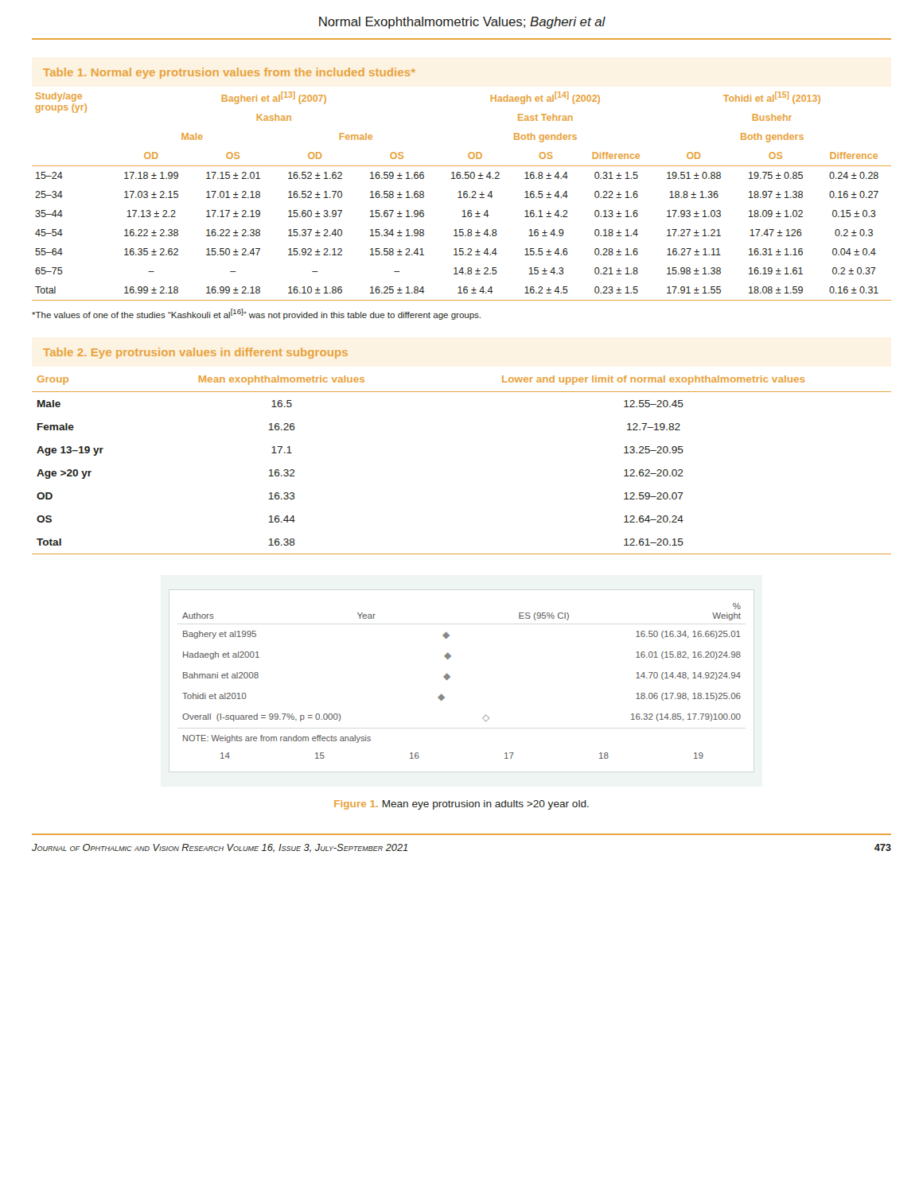Normal Exophthalmometric Values; Bagheri et al
Table 1. Normal eye protrusion values from the included studies*
| Study/age groups (yr) | Bagheri et al [13] (2007) | Hadaegh et al [14] (2002) | Tohidi et al [15] (2013) |
| --- | --- | --- | --- |
| Kashan | East Tehran | Bushehr |
| Male | Female | Both genders | Both genders |
| | OD | OS | OD | OS | OD | OS | Difference | OD | OS | Difference |
| 15–24 | 17.18 ± 1.99 | 17.15 ± 2.01 | 16.52 ± 1.62 | 16.59 ± 1.66 | 16.50 ± 4.2 | 16.8 ± 4.4 | 0.31 ± 1.5 | 19.51 ± 0.88 | 19.75 ± 0.85 | 0.24 ± 0.28 |
| 25–34 | 17.03 ± 2.15 | 17.01 ± 2.18 | 16.52 ± 1.70 | 16.58 ± 1.68 | 16.2 ± 4 | 16.5 ± 4.4 | 0.22 ± 1.6 | 18.8 ± 1.36 | 18.97 ± 1.38 | 0.16 ± 0.27 |
| 35–44 | 17.13 ± 2.2 | 17.17 ± 2.19 | 15.60 ± 3.97 | 15.67 ± 1.96 | 16 ± 4 | 16.1 ± 4.2 | 0.13 ± 1.6 | 17.93 ± 1.03 | 18.09 ± 1.02 | 0.15 ± 0.3 |
| 45–54 | 16.22 ± 2.38 | 16.22 ± 2.38 | 15.37 ± 2.40 | 15.34 ± 1.98 | 15.8 ± 4.8 | 16 ± 4.9 | 0.18 ± 1.4 | 17.27 ± 1.21 | 17.47 ± 126 | 0.2 ± 0.3 |
| 55–64 | 16.35 ± 2.62 | 15.50 ± 2.47 | 15.92 ± 2.12 | 15.58 ± 2.41 | 15.2 ± 4.4 | 15.5 ± 4.6 | 0.28 ± 1.6 | 16.27 ± 1.11 | 16.31 ± 1.16 | 0.04 ± 0.4 |
| 65–75 | – | – | – | – | 14.8 ± 2.5 | 15 ± 4.3 | 0.21 ± 1.8 | 15.98 ± 1.38 | 16.19 ± 1.61 | 0.2 ± 0.37 |
| Total | 16.99 ± 2.18 | 16.99 ± 2.18 | 16.10 ± 1.86 | 16.25 ± 1.84 | 16 ± 4.4 | 16.2 ± 4.5 | 0.23 ± 1.5 | 17.91 ± 1.55 | 18.08 ± 1.59 | 0.16 ± 0.31 |
*The values of one of the studies “Kashkouli et al[16]” was not provided in this table due to different age groups.
Table 2. Eye protrusion values in different subgroups
| Group | Mean exophthalmometric values | Lower and upper limit of normal exophthalmometric values |
| --- | --- | --- |
| Male | 16.5 | 12.55–20.45 |
| Female | 16.26 | 12.7–19.82 |
| Age 13–19 yr | 17.1 | 13.25–20.95 |
| Age >20 yr | 16.32 | 12.62–20.02 |
| OD | 16.33 | 12.59–20.07 |
| OS | 16.44 | 12.64–20.24 |
| Total | 16.38 | 12.61–20.15 |
%
Authors Year ES (95% CI) Weight
Baghery et al 1995◆16.50 (16.34, 16.66) 25.01
Hadaegh et al 2001◆16.01 (15.82, 16.20) 24.98
Bahmani et al 2008◆14.70 (14.48, 14.92) 24.94
Tohidi et al 2010◆18.06 (17.98, 18.15) 25.06
Overall (I-squared = 99.7%, p = 0.000) ◇16.32 (14.85, 17.79) 100.00
NOTE: Weights are from random effects analysis
141516171819
Figure 1. Mean eye protrusion in adults >20 year old.
Journal of Ophthalmic and Vision Research Volume 16, Issue 3, July-September 2021 473